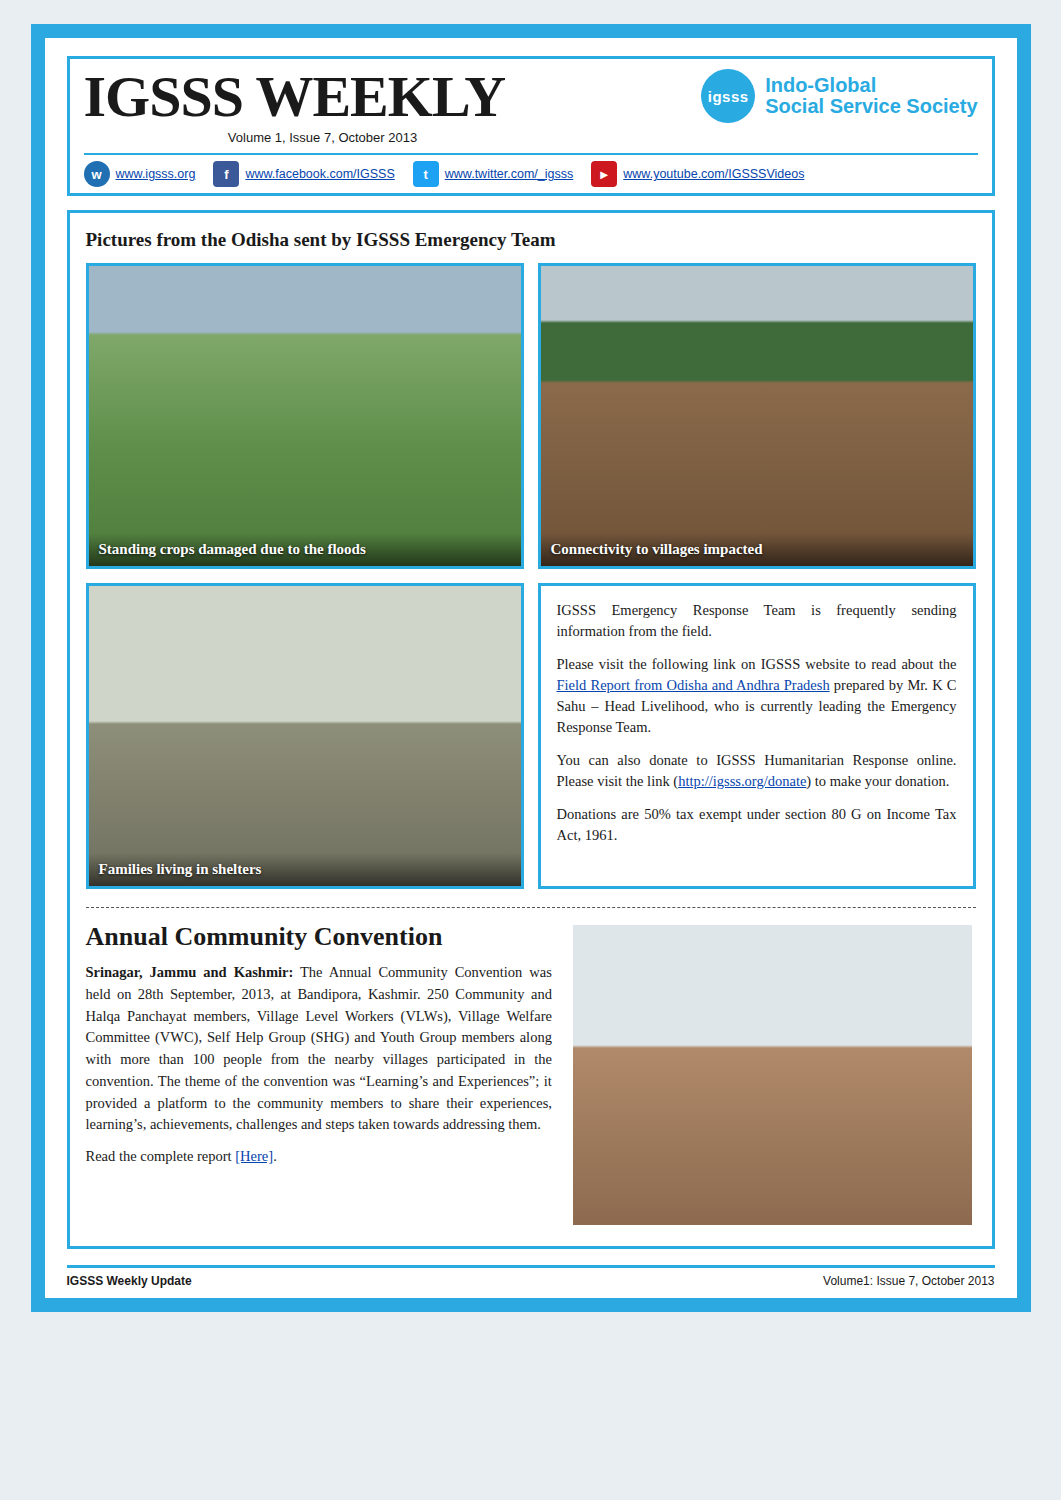IGSSS WEEKLY
Volume 1, Issue 7, October 2013
igsss
Indo-Global
Social Service Society
wwww.igsss.org fwww.facebook.com/IGSSS twww.twitter.com/_igsss ►www.youtube.com/IGSSSVideos
Pictures from the Odisha sent by IGSSS Emergency Team
Standing crops damaged due to the floods
Connectivity to villages impacted
Families living in shelters
IGSSS Emergency Response Team is frequently sending information from the field.
Please visit the following link on IGSSS website to read about the Field Report from Odisha and Andhra Pradesh prepared by Mr. K C Sahu – Head Livelihood, who is currently leading the Emergency Response Team.
You can also donate to IGSSS Humanitarian Response online. Please visit the link (http://igsss.org/donate) to make your donation.
Donations are 50% tax exempt under section 80 G on Income Tax Act, 1961.
Annual Community Convention
Srinagar, Jammu and Kashmir: The Annual Community Convention was held on 28th September, 2013, at Bandipora, Kashmir. 250 Community and Halqa Panchayat members, Village Level Workers (VLWs), Village Welfare Committee (VWC), Self Help Group (SHG) and Youth Group members along with more than 100 people from the nearby villages participated in the convention. The theme of the convention was “Learning’s and Experiences”; it provided a platform to the community members to share their experiences, learning’s, achievements, challenges and steps taken towards addressing them.
Read the complete report [Here].
IGSSS Weekly Update
Volume1: Issue 7, October 2013